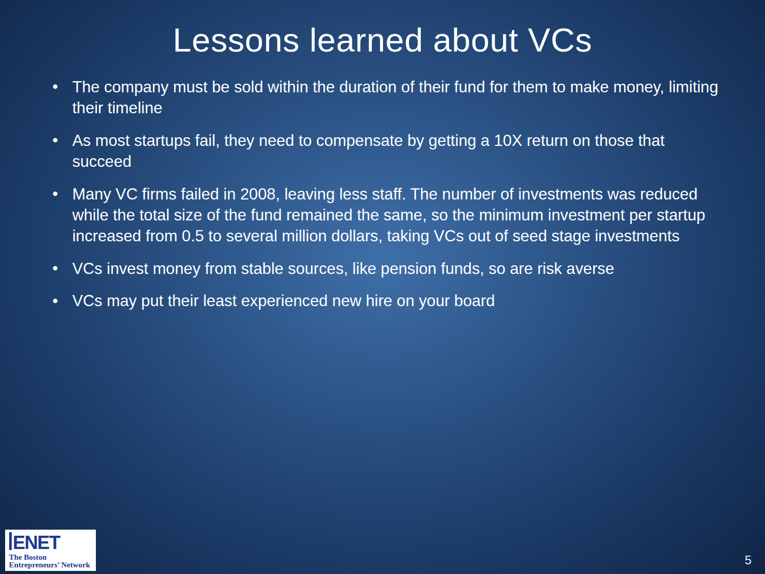Lessons learned about VCs
The company must be sold within the duration of their fund for them to make money, limiting their timeline
As most startups fail, they need to compensate by getting a 10X return on those that succeed
Many VC firms failed in 2008, leaving less staff. The number of investments was reduced while the total size of the fund remained the same, so the minimum investment per startup increased from 0.5 to several million dollars, taking VCs out of seed stage investments
VCs invest money from stable sources, like pension funds, so are risk averse
VCs may put their least experienced new hire on your board
ENET The Boston
Entrepreneurs’ Network
5